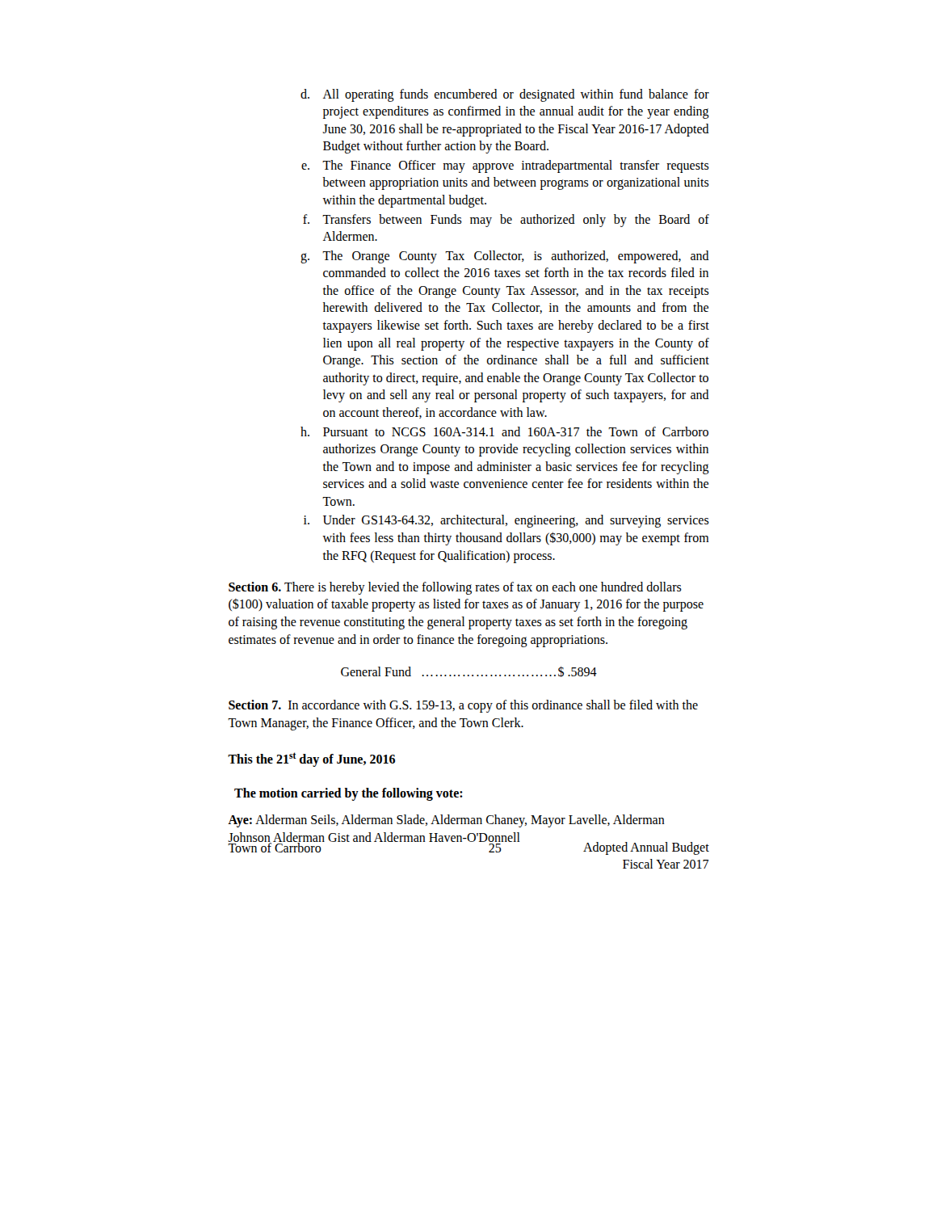All operating funds encumbered or designated within fund balance for project expenditures as confirmed in the annual audit for the year ending June 30, 2016 shall be re-appropriated to the Fiscal Year 2016-17 Adopted Budget without further action by the Board.
The Finance Officer may approve intradepartmental transfer requests between appropriation units and between programs or organizational units within the departmental budget.
Transfers between Funds may be authorized only by the Board of Aldermen.
The Orange County Tax Collector, is authorized, empowered, and commanded to collect the 2016 taxes set forth in the tax records filed in the office of the Orange County Tax Assessor, and in the tax receipts herewith delivered to the Tax Collector, in the amounts and from the taxpayers likewise set forth. Such taxes are hereby declared to be a first lien upon all real property of the respective taxpayers in the County of Orange. This section of the ordinance shall be a full and sufficient authority to direct, require, and enable the Orange County Tax Collector to levy on and sell any real or personal property of such taxpayers, for and on account thereof, in accordance with law.
Pursuant to NCGS 160A-314.1 and 160A-317 the Town of Carrboro authorizes Orange County to provide recycling collection services within the Town and to impose and administer a basic services fee for recycling services and a solid waste convenience center fee for residents within the Town.
Under GS143-64.32, architectural, engineering, and surveying services with fees less than thirty thousand dollars ($30,000) may be exempt from the RFQ (Request for Qualification) process.
Section 6. There is hereby levied the following rates of tax on each one hundred dollars ($100) valuation of taxable property as listed for taxes as of January 1, 2016 for the purpose of raising the revenue constituting the general property taxes as set forth in the foregoing estimates of revenue and in order to finance the foregoing appropriations.
General Fund …………………………$ .5894
Section 7. In accordance with G.S. 159-13, a copy of this ordinance shall be filed with the Town Manager, the Finance Officer, and the Town Clerk.
This the 21st day of June, 2016
The motion carried by the following vote:
Aye: Alderman Seils, Alderman Slade, Alderman Chaney, Mayor Lavelle, Alderman Johnson Alderman Gist and Alderman Haven-O'Donnell
Town of Carrboro
25
Adopted Annual Budget
Fiscal Year 2017